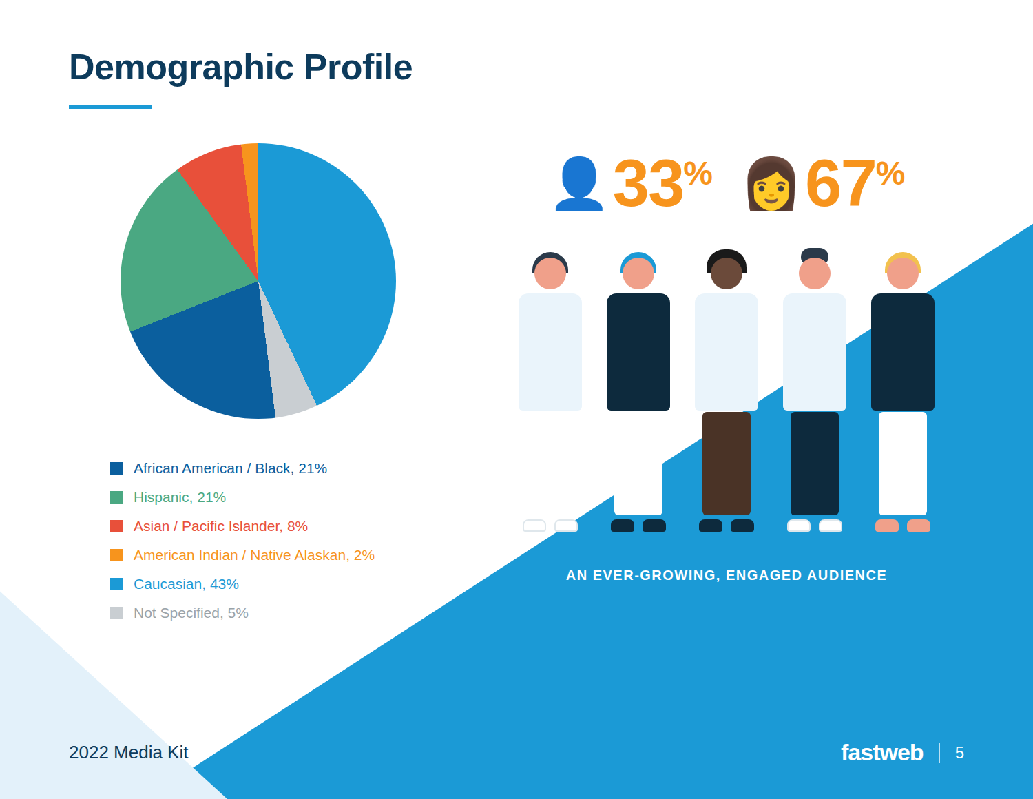Demographic Profile
African American / Black, 21%
Hispanic, 21%
Asian / Pacific Islander, 8%
American Indian / Native Alaskan, 2%
Caucasian, 43%
Not Specified, 5%
👤 33%
👩 67%
An ever-growing, engaged audience
2022 Media Kit
fastweb 5